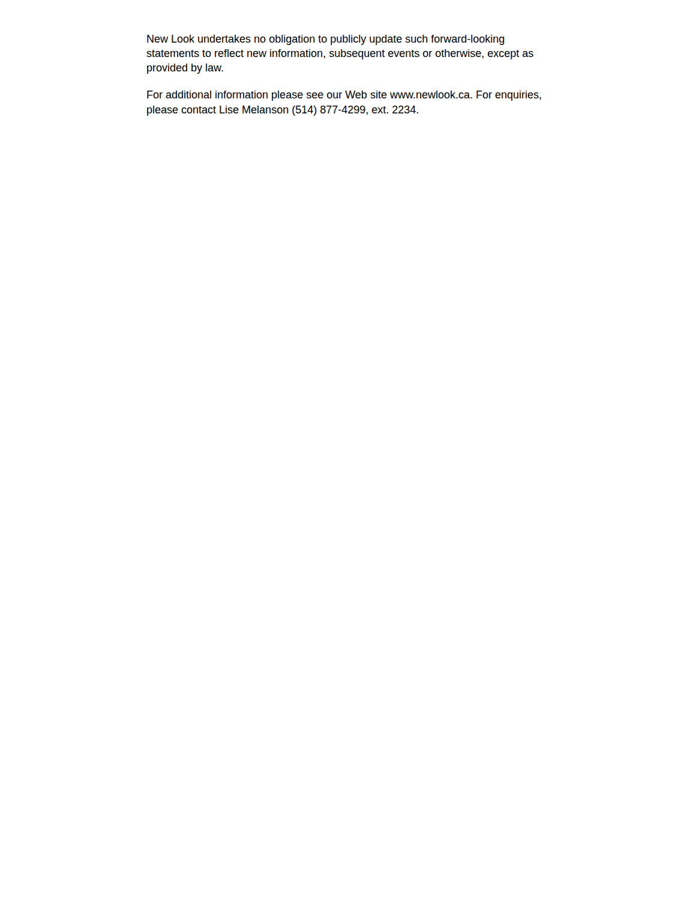New Look undertakes no obligation to publicly update such forward-looking statements to reflect new information, subsequent events or otherwise, except as provided by law.
For additional information please see our Web site www.newlook.ca. For enquiries, please contact Lise Melanson (514) 877-4299, ext. 2234.